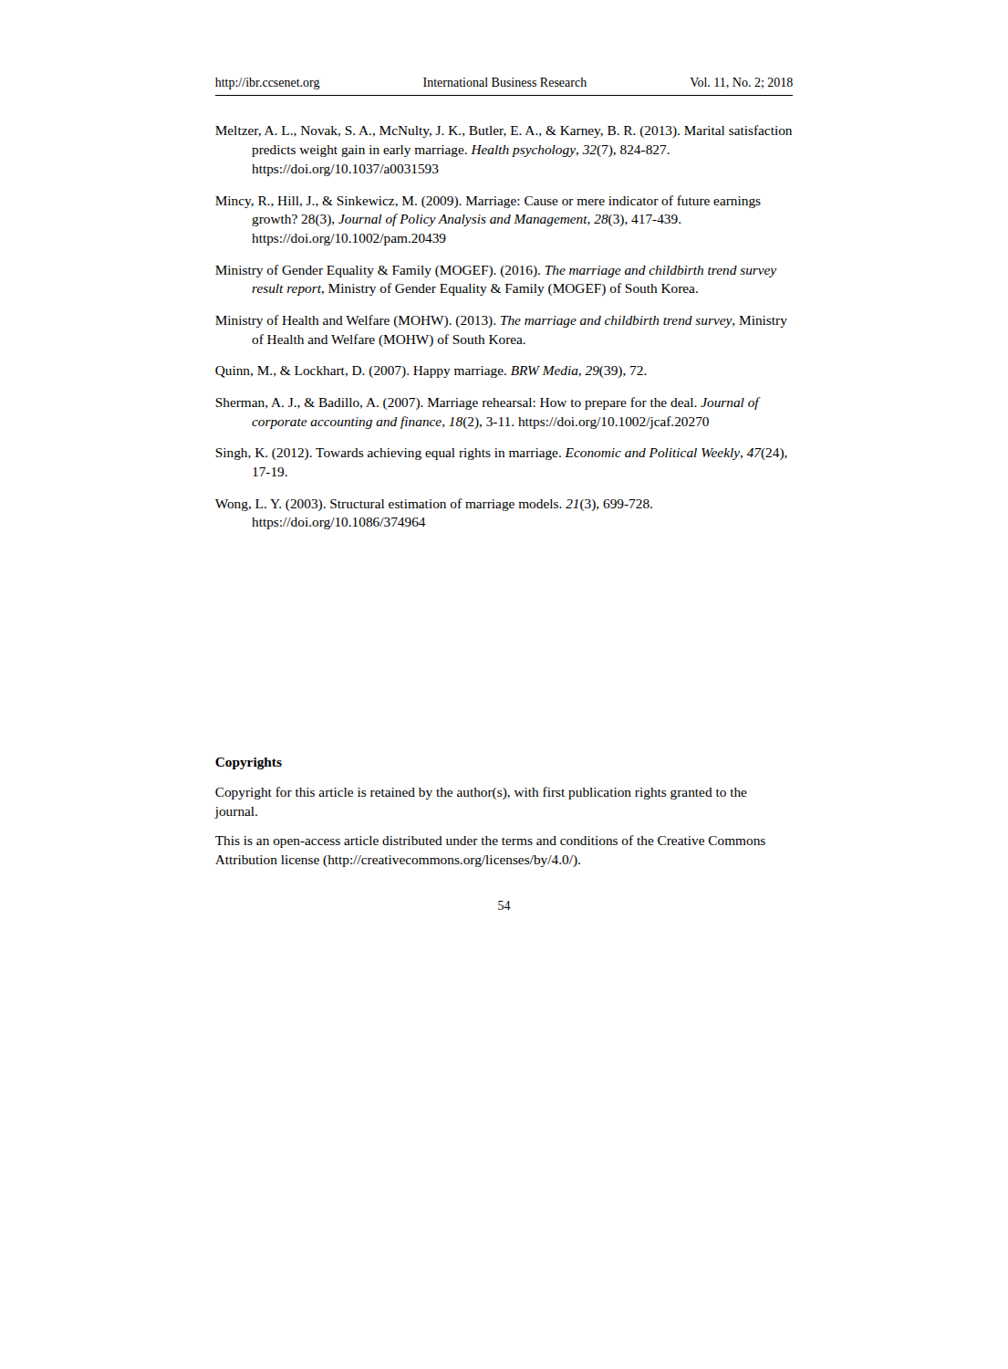http://ibr.ccsenet.org International Business Research Vol. 11, No. 2; 2018
Meltzer, A. L., Novak, S. A., McNulty, J. K., Butler, E. A., & Karney, B. R. (2013). Marital satisfaction predicts weight gain in early marriage. Health psychology, 32(7), 824-827. https://doi.org/10.1037/a0031593
Mincy, R., Hill, J., & Sinkewicz, M. (2009). Marriage: Cause or mere indicator of future earnings growth? 28(3), Journal of Policy Analysis and Management, 28(3), 417-439. https://doi.org/10.1002/pam.20439
Ministry of Gender Equality & Family (MOGEF). (2016). The marriage and childbirth trend survey result report, Ministry of Gender Equality & Family (MOGEF) of South Korea.
Ministry of Health and Welfare (MOHW). (2013). The marriage and childbirth trend survey, Ministry of Health and Welfare (MOHW) of South Korea.
Quinn, M., & Lockhart, D. (2007). Happy marriage. BRW Media, 29(39), 72.
Sherman, A. J., & Badillo, A. (2007). Marriage rehearsal: How to prepare for the deal. Journal of corporate accounting and finance, 18(2), 3-11. https://doi.org/10.1002/jcaf.20270
Singh, K. (2012). Towards achieving equal rights in marriage. Economic and Political Weekly, 47(24), 17-19.
Wong, L. Y. (2003). Structural estimation of marriage models. 21(3), 699-728. https://doi.org/10.1086/374964
Copyrights
Copyright for this article is retained by the author(s), with first publication rights granted to the journal.
This is an open-access article distributed under the terms and conditions of the Creative Commons Attribution license (http://creativecommons.org/licenses/by/4.0/).
54